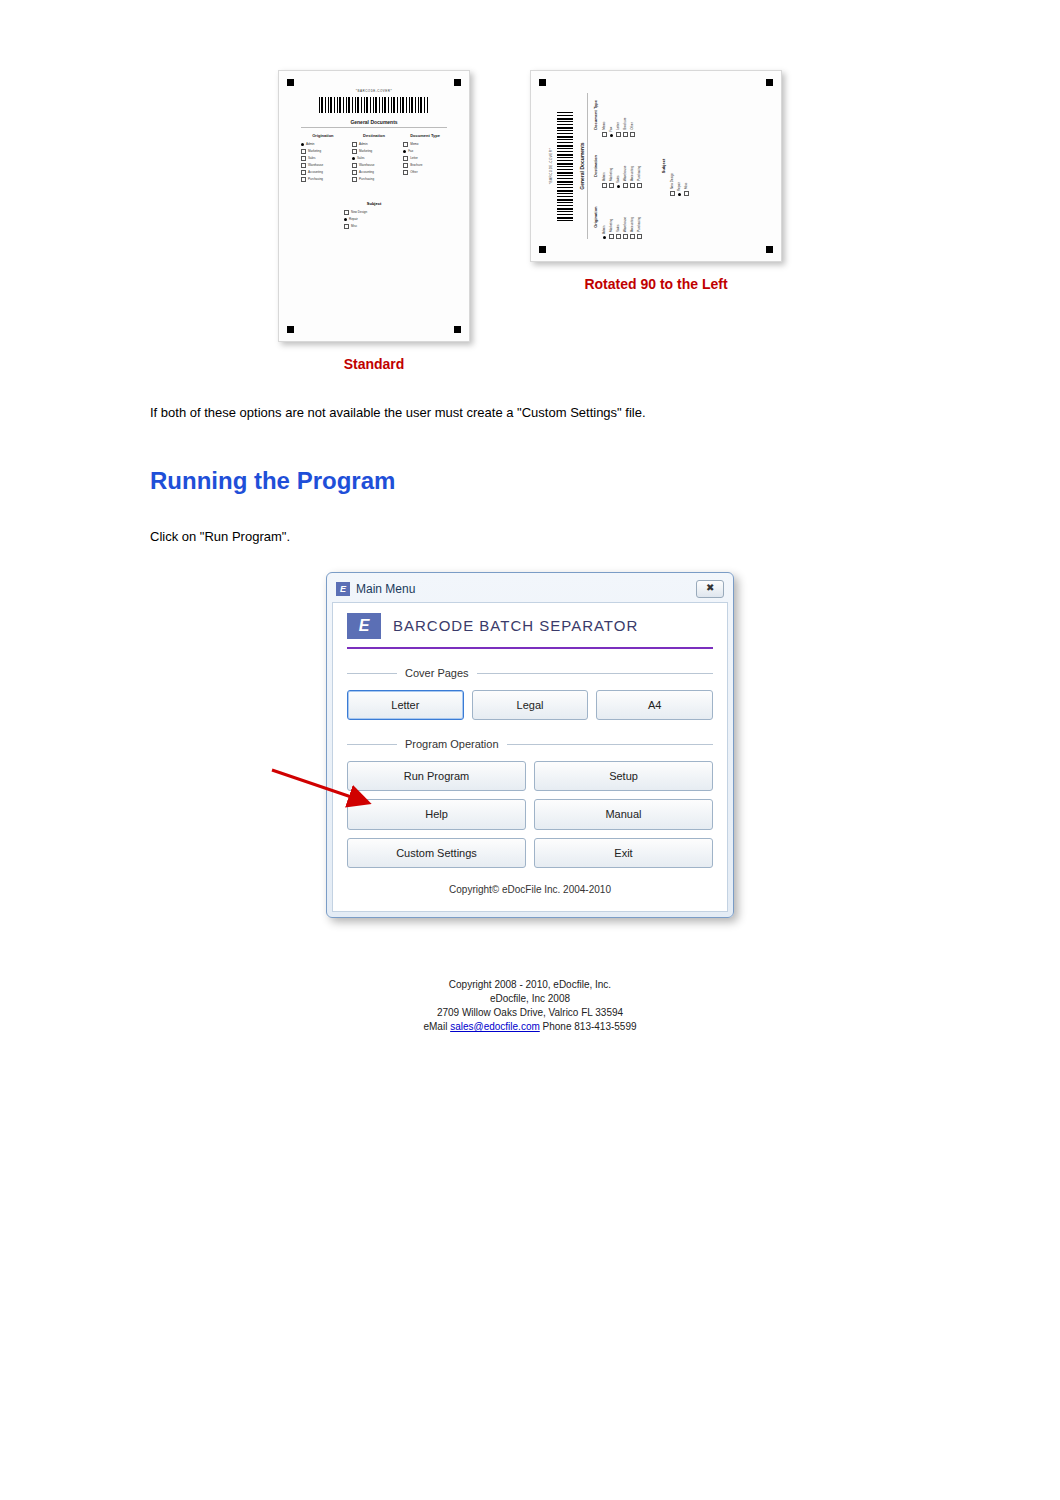*BARCODE-COVER*
General Documents
Origination
Admin
Marketing
Sales
Warehouse
Accounting
Purchasing
Destination
Admin
Marketing
Sales
Warehouse
Accounting
Purchasing
Document Type
Memo
Fax
Letter
Brochure
Other
Subject
New Design
Repair
Misc
Standard
*BARCODE-COVER*
General Documents
Origination
Admin
Marketing
Sales
Warehouse
Accounting
Purchasing
Destination
Admin
Marketing
Sales
Warehouse
Accounting
Purchasing
Document Type
Memo
Fax
Letter
Brochure
Other
Subject
New Design
Repair
Misc
Rotated 90 to the Left
If both of these options are not available the user must create a "Custom Settings" file.
Running the Program
Click on "Run Program".
E Main Menu
✖
E
BARCODE BATCH SEPARATOR
Cover Pages
Letter
Legal
A4
Program Operation
Run Program
Setup
Help
Manual
Custom Settings
Exit
Copyright© eDocFile Inc. 2004-2010
Copyright 2008 - 2010, eDocfile, Inc.
eDocfile, Inc 2008
2709 Willow Oaks Drive, Valrico FL 33594
eMail sales@edocfile.com Phone 813-413-5599